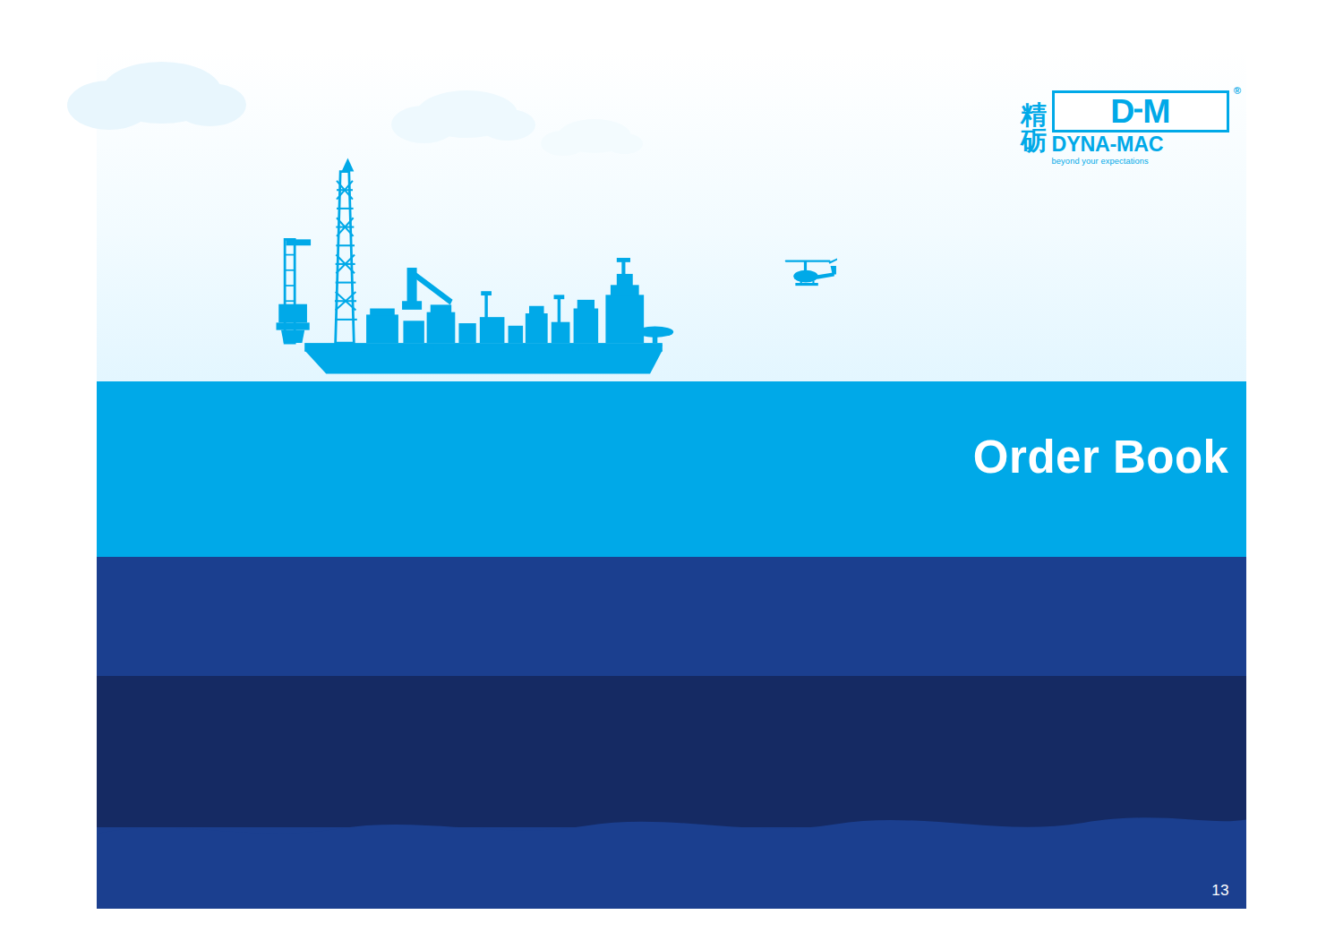精 砺
D M
®
DYNA-MAC
beyond your expectations
Order Book
13